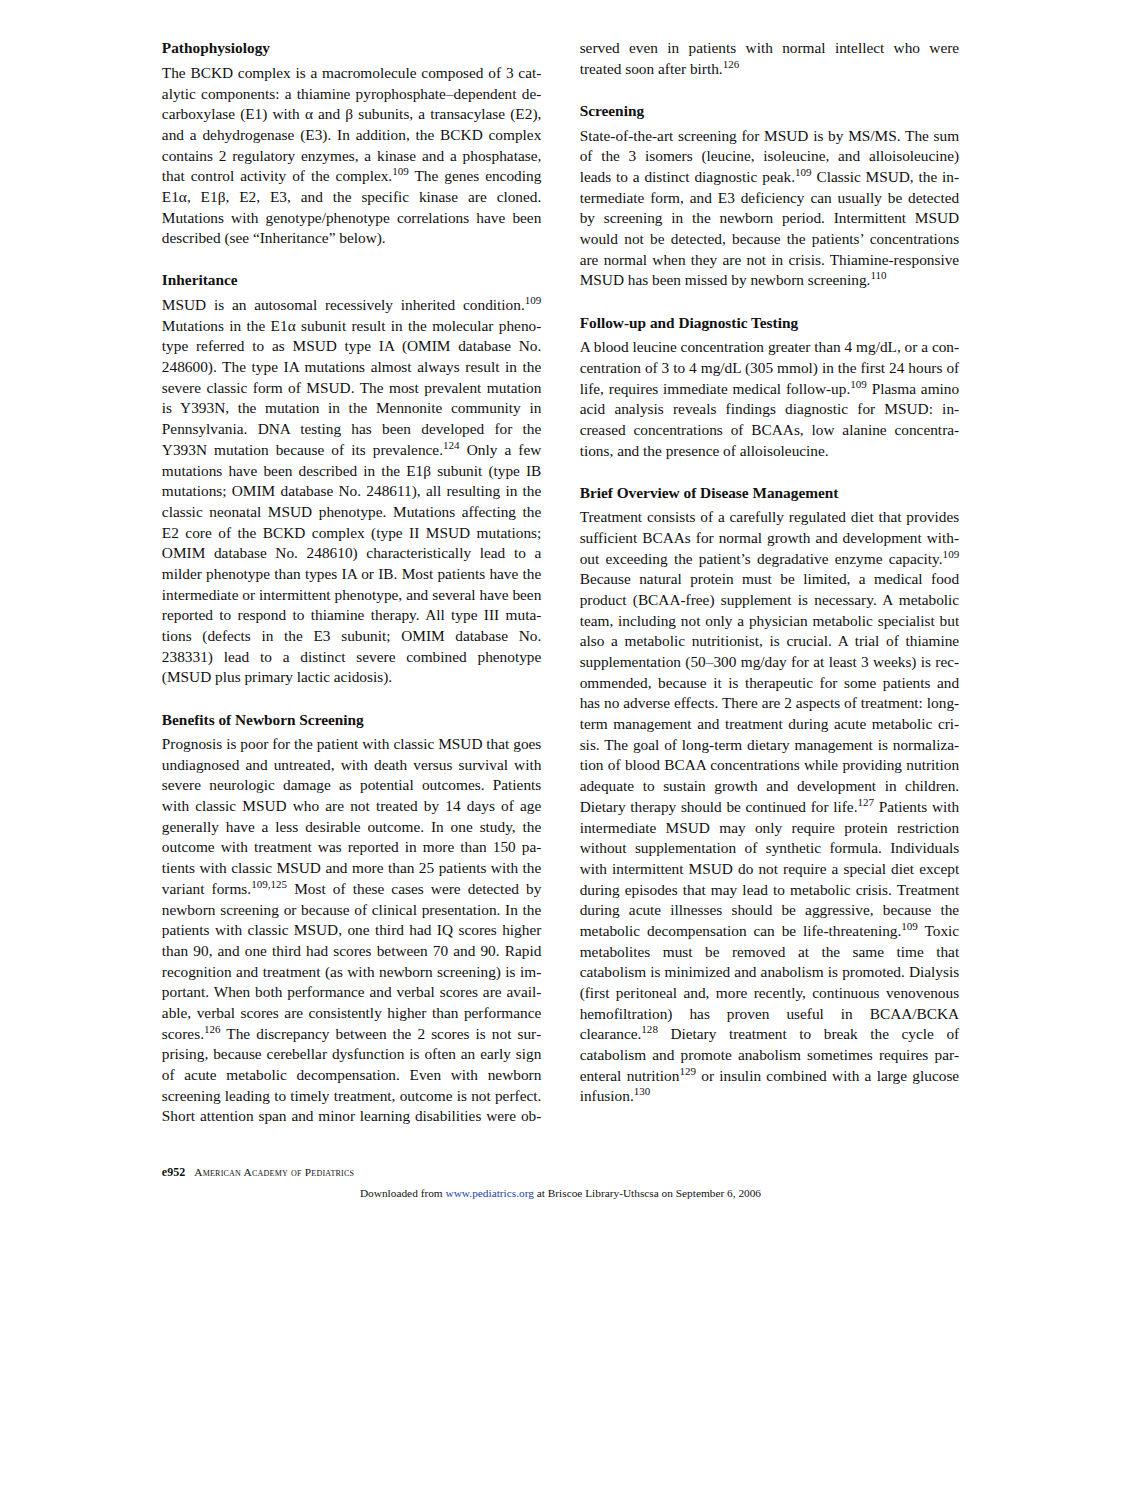Pathophysiology
The BCKD complex is a macromolecule composed of 3 catalytic components: a thiamine pyrophosphate–dependent decarboxylase (E1) with α and β subunits, a transacylase (E2), and a dehydrogenase (E3). In addition, the BCKD complex contains 2 regulatory enzymes, a kinase and a phosphatase, that control activity of the complex.109 The genes encoding E1α, E1β, E2, E3, and the specific kinase are cloned. Mutations with genotype/phenotype correlations have been described (see “Inheritance” below).
Inheritance
MSUD is an autosomal recessively inherited condition.109 Mutations in the E1α subunit result in the molecular phenotype referred to as MSUD type IA (OMIM database No. 248600). The type IA mutations almost always result in the severe classic form of MSUD. The most prevalent mutation is Y393N, the mutation in the Mennonite community in Pennsylvania. DNA testing has been developed for the Y393N mutation because of its prevalence.124 Only a few mutations have been described in the E1β subunit (type IB mutations; OMIM database No. 248611), all resulting in the classic neonatal MSUD phenotype. Mutations affecting the E2 core of the BCKD complex (type II MSUD mutations; OMIM database No. 248610) characteristically lead to a milder phenotype than types IA or IB. Most patients have the intermediate or intermittent phenotype, and several have been reported to respond to thiamine therapy. All type III mutations (defects in the E3 subunit; OMIM database No. 238331) lead to a distinct severe combined phenotype (MSUD plus primary lactic acidosis).
Benefits of Newborn Screening
Prognosis is poor for the patient with classic MSUD that goes undiagnosed and untreated, with death versus survival with severe neurologic damage as potential outcomes. Patients with classic MSUD who are not treated by 14 days of age generally have a less desirable outcome. In one study, the outcome with treatment was reported in more than 150 patients with classic MSUD and more than 25 patients with the variant forms.109,125 Most of these cases were detected by newborn screening or because of clinical presentation. In the patients with classic MSUD, one third had IQ scores higher than 90, and one third had scores between 70 and 90. Rapid recognition and treatment (as with newborn screening) is important. When both performance and verbal scores are available, verbal scores are consistently higher than performance scores.126 The discrepancy between the 2 scores is not surprising, because cerebellar dysfunction is often an early sign of acute metabolic decompensation. Even with newborn screening leading to timely treatment, outcome is not perfect. Short attention span and minor learning disabilities were observed even in patients with normal intellect who were treated soon after birth.126
Screening
State-of-the-art screening for MSUD is by MS/MS. The sum of the 3 isomers (leucine, isoleucine, and alloisoleucine) leads to a distinct diagnostic peak.109 Classic MSUD, the intermediate form, and E3 deficiency can usually be detected by screening in the newborn period. Intermittent MSUD would not be detected, because the patients’ concentrations are normal when they are not in crisis. Thiamine-responsive MSUD has been missed by newborn screening.110
Follow-up and Diagnostic Testing
A blood leucine concentration greater than 4 mg/dL, or a concentration of 3 to 4 mg/dL (305 mmol) in the first 24 hours of life, requires immediate medical follow-up.109 Plasma amino acid analysis reveals findings diagnostic for MSUD: increased concentrations of BCAAs, low alanine concentrations, and the presence of alloisoleucine.
Brief Overview of Disease Management
Treatment consists of a carefully regulated diet that provides sufficient BCAAs for normal growth and development without exceeding the patient’s degradative enzyme capacity.109 Because natural protein must be limited, a medical food product (BCAA-free) supplement is necessary. A metabolic team, including not only a physician metabolic specialist but also a metabolic nutritionist, is crucial. A trial of thiamine supplementation (50–300 mg/day for at least 3 weeks) is recommended, because it is therapeutic for some patients and has no adverse effects. There are 2 aspects of treatment: long-term management and treatment during acute metabolic crisis. The goal of long-term dietary management is normalization of blood BCAA concentrations while providing nutrition adequate to sustain growth and development in children. Dietary therapy should be continued for life.127 Patients with intermediate MSUD may only require protein restriction without supplementation of synthetic formula. Individuals with intermittent MSUD do not require a special diet except during episodes that may lead to metabolic crisis. Treatment during acute illnesses should be aggressive, because the metabolic decompensation can be life-threatening.109 Toxic metabolites must be removed at the same time that catabolism is minimized and anabolism is promoted. Dialysis (first peritoneal and, more recently, continuous venovenous hemofiltration) has proven useful in BCAA/BCKA clearance.128 Dietary treatment to break the cycle of catabolism and promote anabolism sometimes requires parenteral nutrition129 or insulin combined with a large glucose infusion.130
e952 American Academy of Pediatrics Downloaded from www.pediatrics.org at Briscoe Library-Uthscsa on September 6, 2006